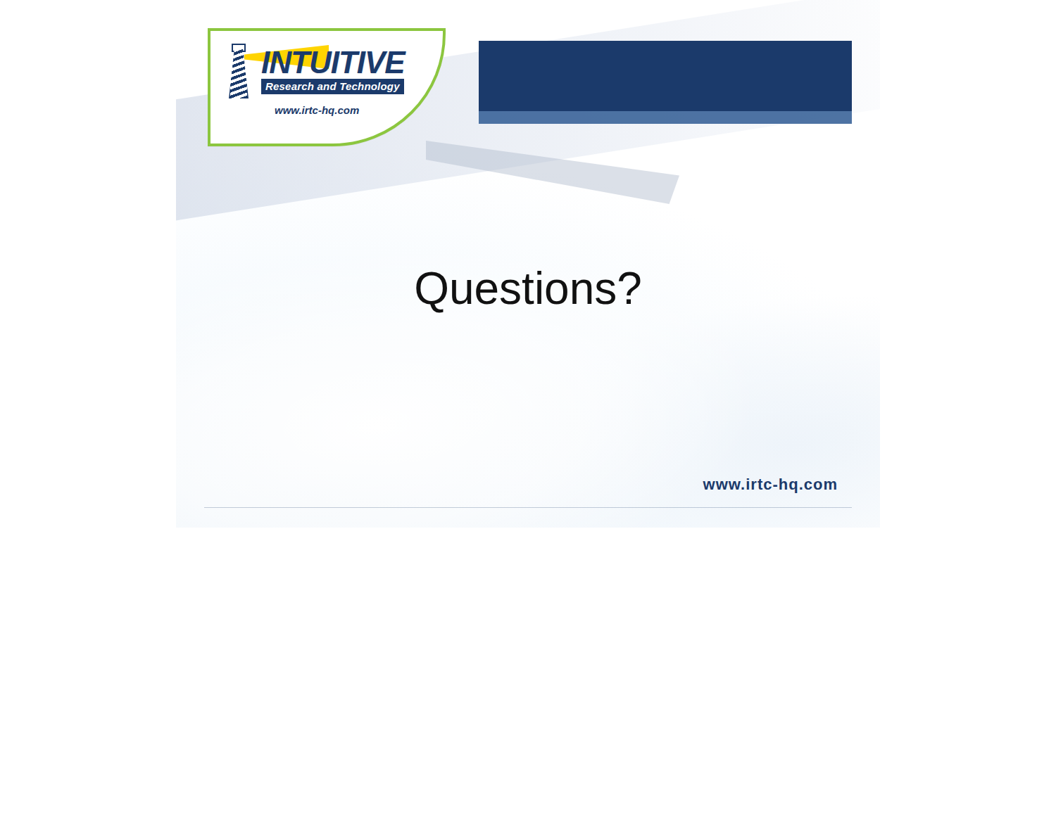INTUITIVE
Research and Technology
www.irtc-hq.com
Questions?
www.irtc-hq.com